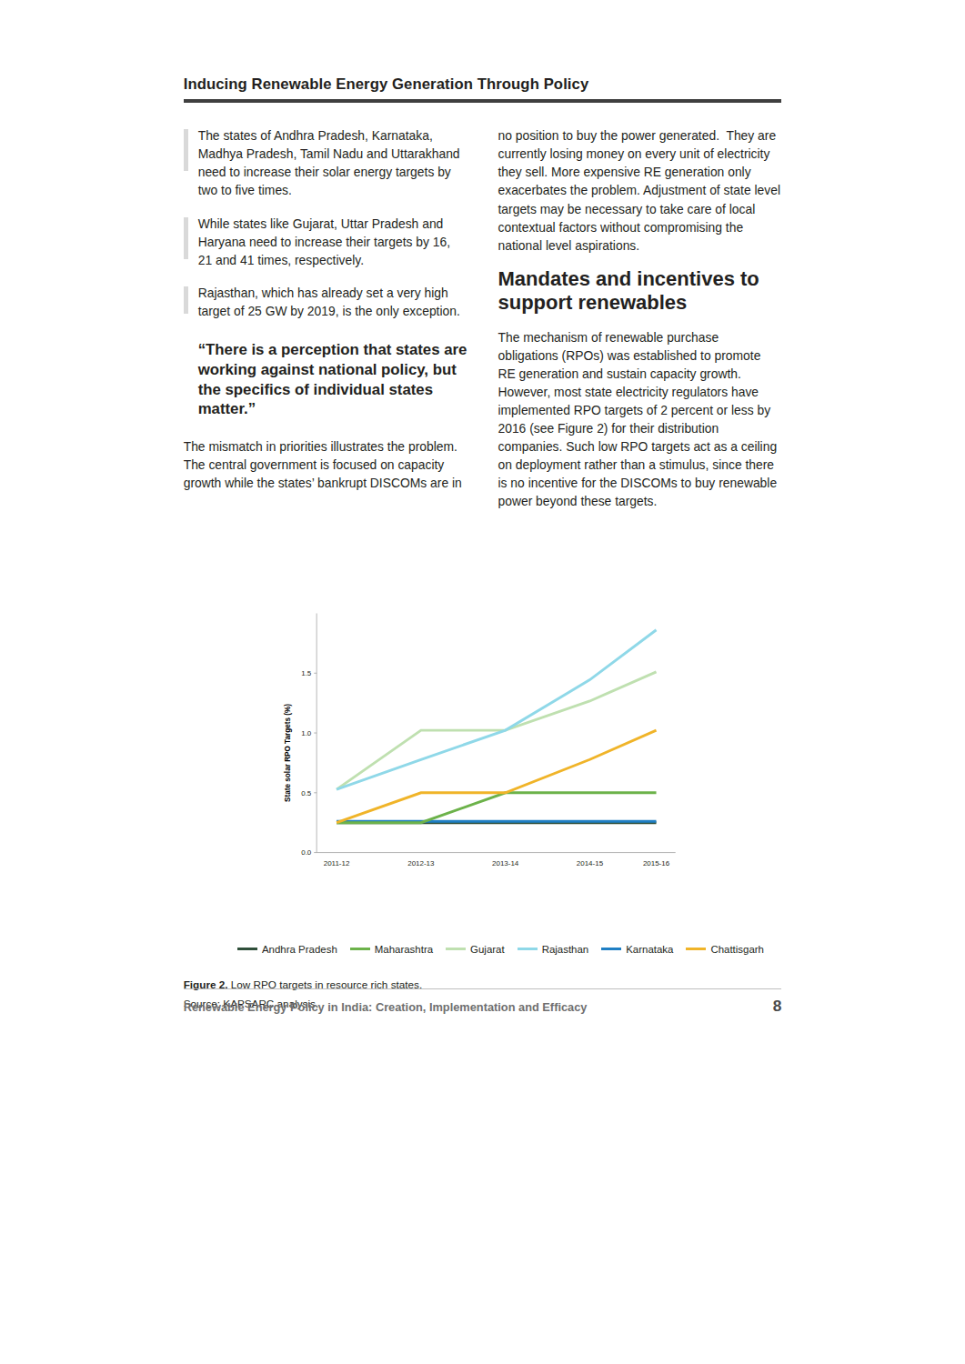Inducing Renewable Energy Generation Through Policy
The states of Andhra Pradesh, Karnataka, Madhya Pradesh, Tamil Nadu and Uttarakhand need to increase their solar energy targets by two to five times.
While states like Gujarat, Uttar Pradesh and Haryana need to increase their targets by 16, 21 and 41 times, respectively.
Rajasthan, which has already set a very high target of 25 GW by 2019, is the only exception.
“There is a perception that states are working against national policy, but the specifics of individual states matter.”
The mismatch in priorities illustrates the problem. The central government is focused on capacity growth while the states’ bankrupt DISCOMs are in
no position to buy the power generated. They are currently losing money on every unit of electricity they sell. More expensive RE generation only exacerbates the problem. Adjustment of state level targets may be necessary to take care of local contextual factors without compromising the national level aspirations.
Mandates and incentives to support renewables
The mechanism of renewable purchase obligations (RPOs) was established to promote RE generation and sustain capacity growth. However, most state electricity regulators have implemented RPO targets of 2 percent or less by 2016 (see Figure 2) for their distribution companies. Such low RPO targets act as a ceiling on deployment rather than a stimulus, since there is no incentive for the DISCOMs to buy renewable power beyond these targets.
0.0 0.5 1.0 1.5 State solar RPO Targets (%) 2011-12 2012-13 2013-14 2014-15 2015-16
Andhra Pradesh Maharashtra Gujarat Rajasthan Karnataka Chattisgarh
Figure 2. Low RPO targets in resource rich states.
Source: KAPSARC analysis.
Renewable Energy Policy in India: Creation, Implementation and Efficacy
8